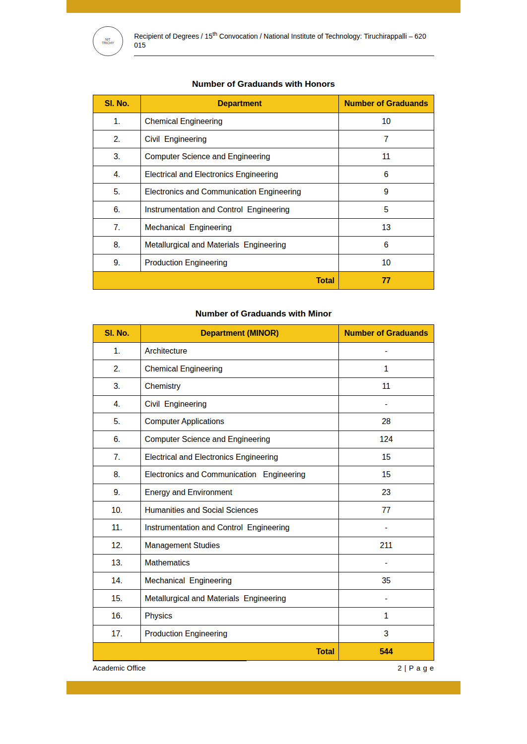NIT
TRICHY
Recipient of Degrees / 15th Convocation / National Institute of Technology: Tiruchirappalli – 620 015
Number of Graduands with Honors
| Sl. No. | Department | Number of Graduands |
| --- | --- | --- |
| 1. | Chemical Engineering | 10 |
| 2. | Civil Engineering | 7 |
| 3. | Computer Science and Engineering | 11 |
| 4. | Electrical and Electronics Engineering | 6 |
| 5. | Electronics and Communication Engineering | 9 |
| 6. | Instrumentation and Control Engineering | 5 |
| 7. | Mechanical Engineering | 13 |
| 8. | Metallurgical and Materials Engineering | 6 |
| 9. | Production Engineering | 10 |
| Total | 77 |
Number of Graduands with Minor
| Sl. No. | Department (MINOR) | Number of Graduands |
| --- | --- | --- |
| 1. | Architecture | - |
| 2. | Chemical Engineering | 1 |
| 3. | Chemistry | 11 |
| 4. | Civil Engineering | - |
| 5. | Computer Applications | 28 |
| 6. | Computer Science and Engineering | 124 |
| 7. | Electrical and Electronics Engineering | 15 |
| 8. | Electronics and Communication Engineering | 15 |
| 9. | Energy and Environment | 23 |
| 10. | Humanities and Social Sciences | 77 |
| 11. | Instrumentation and Control Engineering | - |
| 12. | Management Studies | 211 |
| 13. | Mathematics | - |
| 14. | Mechanical Engineering | 35 |
| 15. | Metallurgical and Materials Engineering | - |
| 16. | Physics | 1 |
| 17. | Production Engineering | 3 |
| Total | 544 |
Academic Office
2 | P a g e